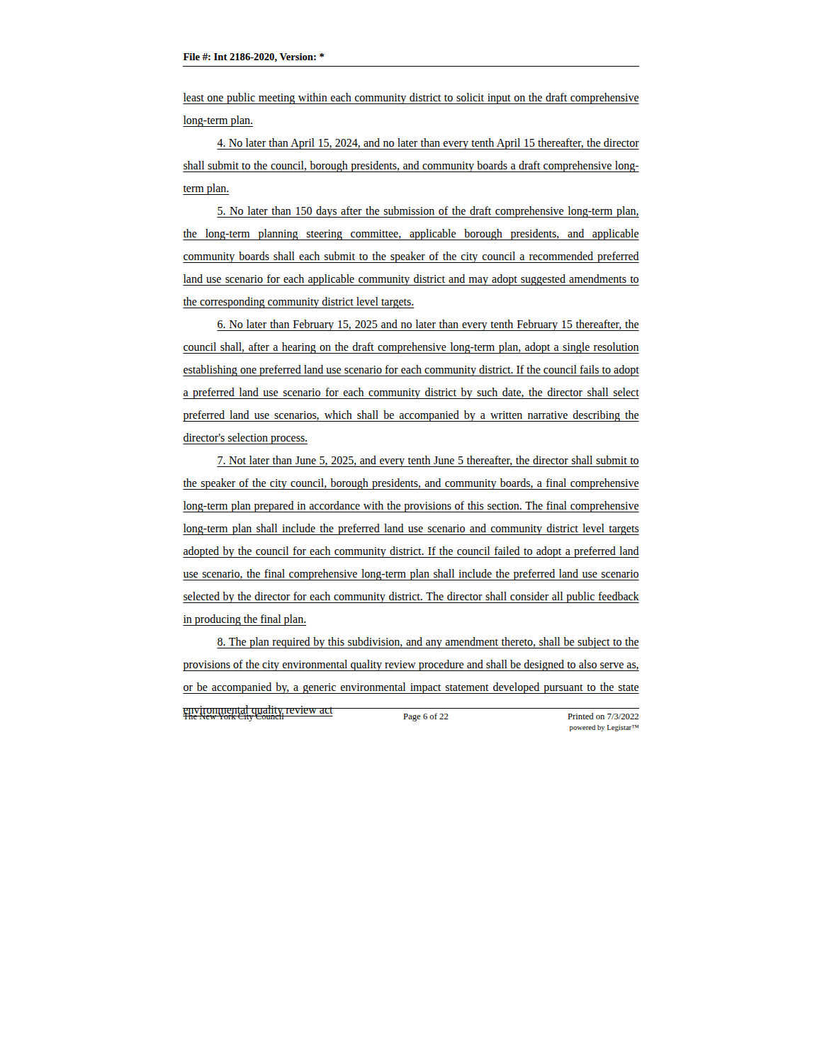File #: Int 2186-2020, Version: *
least one public meeting within each community district to solicit input on the draft comprehensive long-term plan.
4. No later than April 15, 2024, and no later than every tenth April 15 thereafter, the director shall submit to the council, borough presidents, and community boards a draft comprehensive long-term plan.
5. No later than 150 days after the submission of the draft comprehensive long-term plan, the long-term planning steering committee, applicable borough presidents, and applicable community boards shall each submit to the speaker of the city council a recommended preferred land use scenario for each applicable community district and may adopt suggested amendments to the corresponding community district level targets.
6. No later than February 15, 2025 and no later than every tenth February 15 thereafter, the council shall, after a hearing on the draft comprehensive long-term plan, adopt a single resolution establishing one preferred land use scenario for each community district. If the council fails to adopt a preferred land use scenario for each community district by such date, the director shall select preferred land use scenarios, which shall be accompanied by a written narrative describing the director's selection process.
7. Not later than June 5, 2025, and every tenth June 5 thereafter, the director shall submit to the speaker of the city council, borough presidents, and community boards, a final comprehensive long-term plan prepared in accordance with the provisions of this section. The final comprehensive long-term plan shall include the preferred land use scenario and community district level targets adopted by the council for each community district. If the council failed to adopt a preferred land use scenario, the final comprehensive long-term plan shall include the preferred land use scenario selected by the director for each community district. The director shall consider all public feedback in producing the final plan.
8. The plan required by this subdivision, and any amendment thereto, shall be subject to the provisions of the city environmental quality review procedure and shall be designed to also serve as, or be accompanied by, a generic environmental impact statement developed pursuant to the state environmental quality review act
The New York City Council
Page 6 of 22
Printed on 7/3/2022 powered by Legistar™